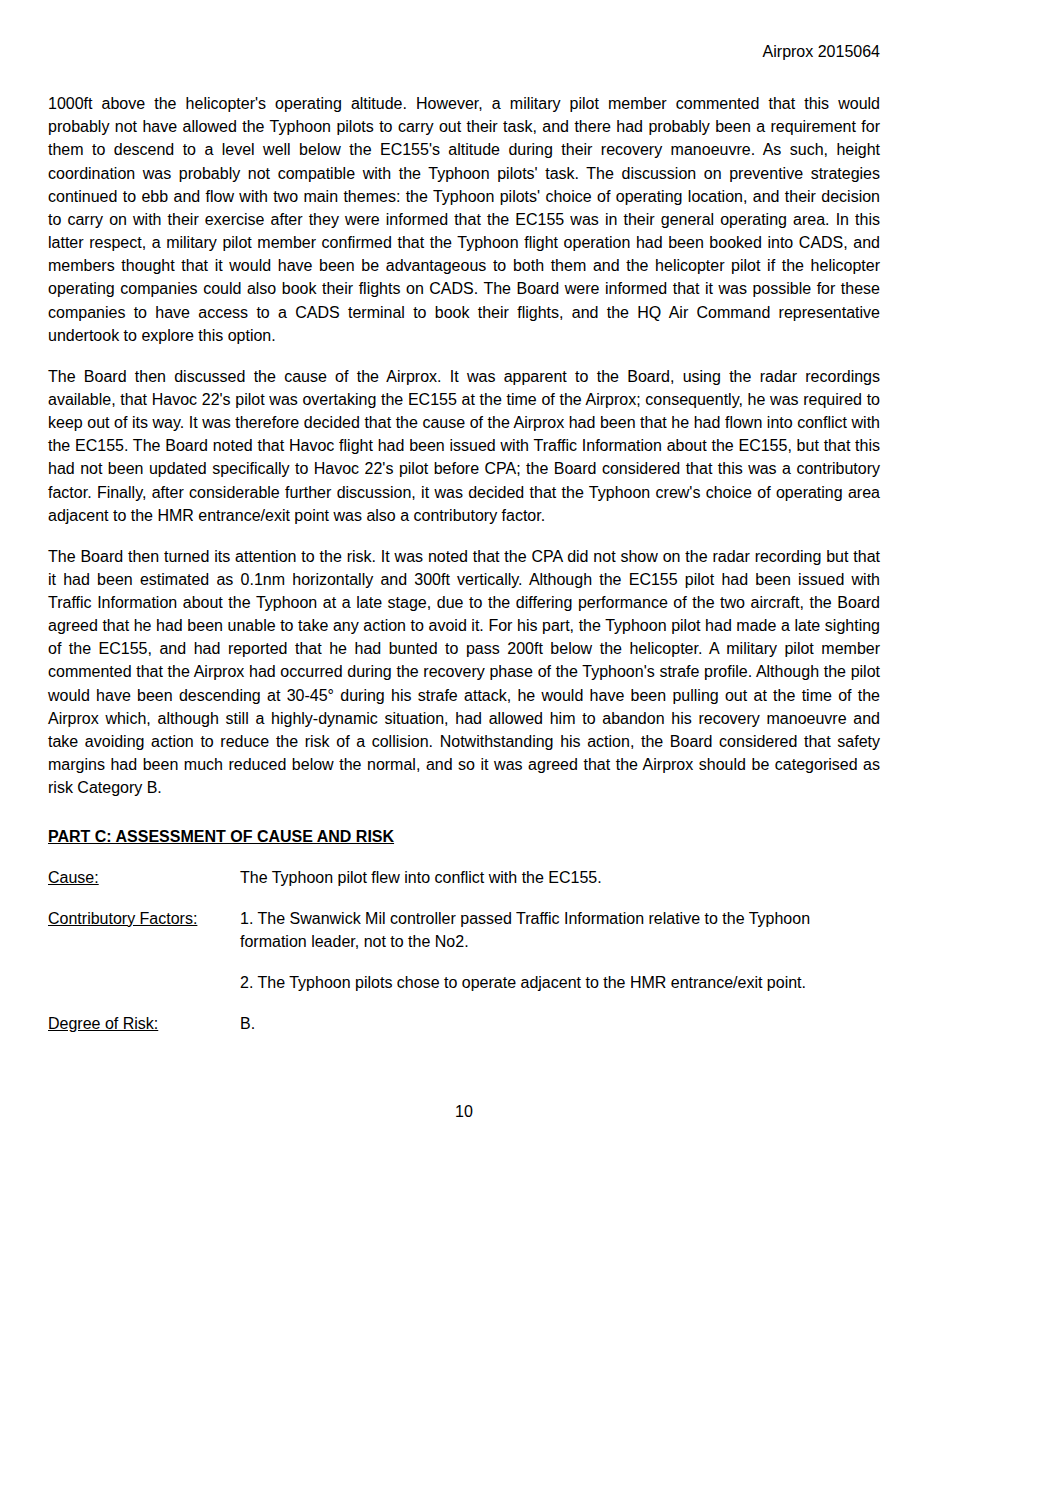Airprox 2015064
1000ft above the helicopter's operating altitude. However, a military pilot member commented that this would probably not have allowed the Typhoon pilots to carry out their task, and there had probably been a requirement for them to descend to a level well below the EC155's altitude during their recovery manoeuvre. As such, height coordination was probably not compatible with the Typhoon pilots' task. The discussion on preventive strategies continued to ebb and flow with two main themes: the Typhoon pilots' choice of operating location, and their decision to carry on with their exercise after they were informed that the EC155 was in their general operating area. In this latter respect, a military pilot member confirmed that the Typhoon flight operation had been booked into CADS, and members thought that it would have been be advantageous to both them and the helicopter pilot if the helicopter operating companies could also book their flights on CADS. The Board were informed that it was possible for these companies to have access to a CADS terminal to book their flights, and the HQ Air Command representative undertook to explore this option.
The Board then discussed the cause of the Airprox. It was apparent to the Board, using the radar recordings available, that Havoc 22's pilot was overtaking the EC155 at the time of the Airprox; consequently, he was required to keep out of its way. It was therefore decided that the cause of the Airprox had been that he had flown into conflict with the EC155. The Board noted that Havoc flight had been issued with Traffic Information about the EC155, but that this had not been updated specifically to Havoc 22's pilot before CPA; the Board considered that this was a contributory factor. Finally, after considerable further discussion, it was decided that the Typhoon crew's choice of operating area adjacent to the HMR entrance/exit point was also a contributory factor.
The Board then turned its attention to the risk. It was noted that the CPA did not show on the radar recording but that it had been estimated as 0.1nm horizontally and 300ft vertically. Although the EC155 pilot had been issued with Traffic Information about the Typhoon at a late stage, due to the differing performance of the two aircraft, the Board agreed that he had been unable to take any action to avoid it. For his part, the Typhoon pilot had made a late sighting of the EC155, and had reported that he had bunted to pass 200ft below the helicopter. A military pilot member commented that the Airprox had occurred during the recovery phase of the Typhoon's strafe profile. Although the pilot would have been descending at 30-45° during his strafe attack, he would have been pulling out at the time of the Airprox which, although still a highly-dynamic situation, had allowed him to abandon his recovery manoeuvre and take avoiding action to reduce the risk of a collision. Notwithstanding his action, the Board considered that safety margins had been much reduced below the normal, and so it was agreed that the Airprox should be categorised as risk Category B.
PART C: ASSESSMENT OF CAUSE AND RISK
| Cause: | The Typhoon pilot flew into conflict with the EC155. |
| Contributory Factors: | 1. The Swanwick Mil controller passed Traffic Information relative to the Typhoon formation leader, not to the No2. 2. The Typhoon pilots chose to operate adjacent to the HMR entrance/exit point. |
| Degree of Risk: | B. |
10